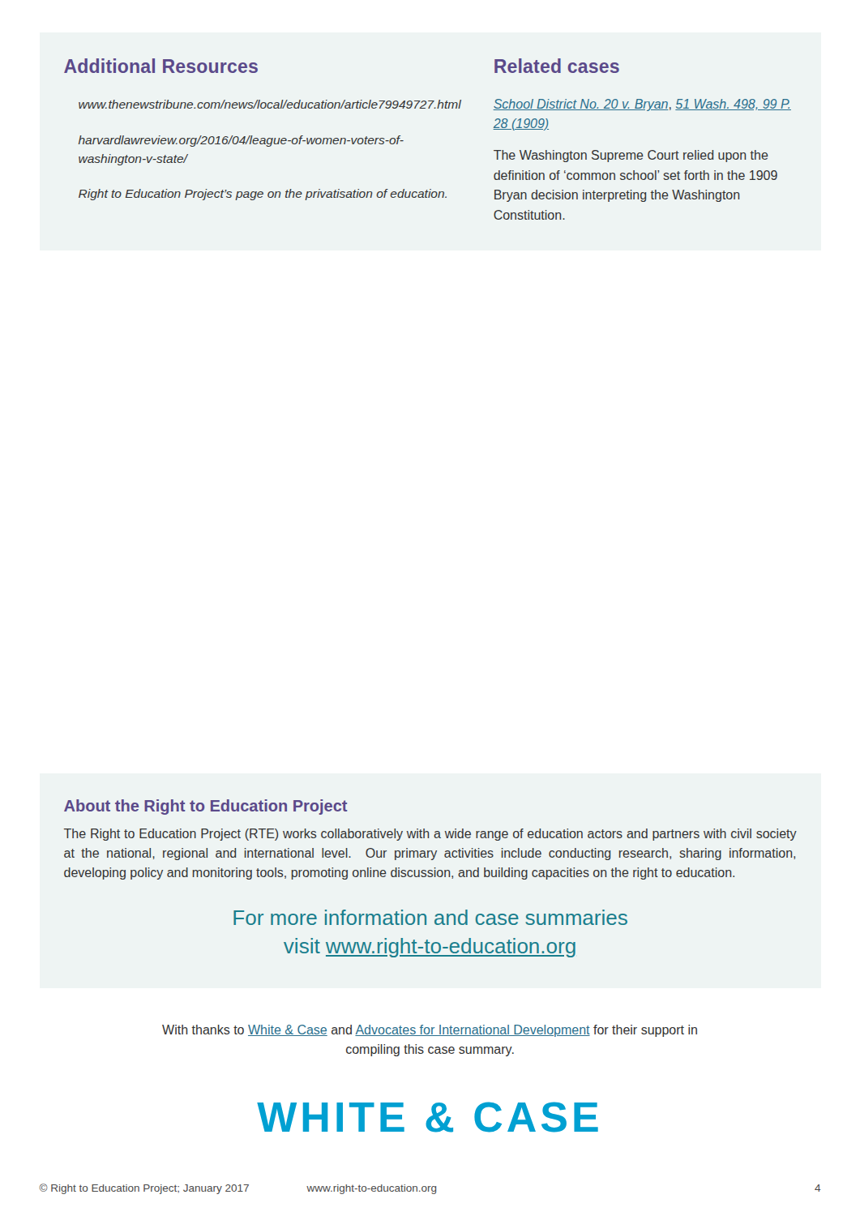Additional Resources
www.thenewstribune.com/news/local/education/article79949727.html
harvardlawreview.org/2016/04/league-of-women-voters-of-washington-v-state/
Right to Education Project’s page on the privatisation of education.
Related cases
School District No. 20 v. Bryan, 51 Wash. 498, 99 P. 28 (1909)
The Washington Supreme Court relied upon the definition of ‘common school’ set forth in the 1909 Bryan decision interpreting the Washington Constitution.
About the Right to Education Project
The Right to Education Project (RTE) works collaboratively with a wide range of education actors and partners with civil society at the national, regional and international level. Our primary activities include conducting research, sharing information, developing policy and monitoring tools, promoting online discussion, and building capacities on the right to education.
For more information and case summaries
visit www.right-to-education.org
With thanks to White & Case and Advocates for International Development for their support in
compiling this case summary.
WHITE & CASE
© Right to Education Project; January 2017
www.right-to-education.org
4